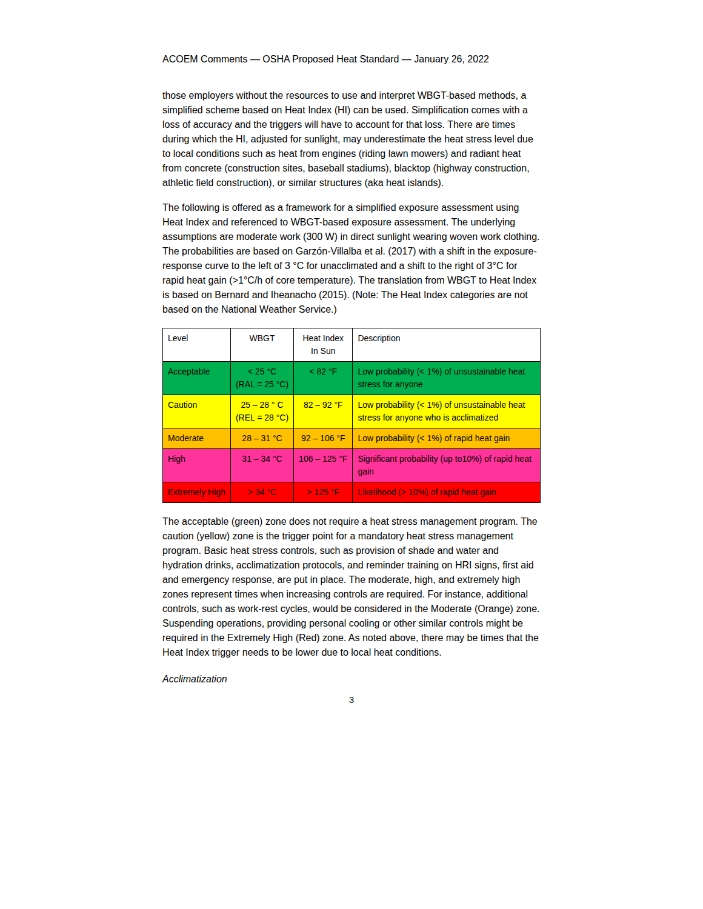ACOEM Comments — OSHA Proposed Heat Standard — January 26, 2022
those employers without the resources to use and interpret WBGT-based methods, a simplified scheme based on Heat Index (HI) can be used. Simplification comes with a loss of accuracy and the triggers will have to account for that loss. There are times during which the HI, adjusted for sunlight, may underestimate the heat stress level due to local conditions such as heat from engines (riding lawn mowers) and radiant heat from concrete (construction sites, baseball stadiums), blacktop (highway construction, athletic field construction), or similar structures (aka heat islands).
The following is offered as a framework for a simplified exposure assessment using Heat Index and referenced to WBGT-based exposure assessment. The underlying assumptions are moderate work (300 W) in direct sunlight wearing woven work clothing. The probabilities are based on Garzón-Villalba et al. (2017) with a shift in the exposure-response curve to the left of 3 °C for unacclimated and a shift to the right of 3°C for rapid heat gain (>1°C/h of core temperature). The translation from WBGT to Heat Index is based on Bernard and Iheanacho (2015). (Note: The Heat Index categories are not based on the National Weather Service.)
| Level | WBGT | Heat Index In Sun | Description |
| --- | --- | --- | --- |
| Acceptable | < 25 °C (RAL = 25 °C) | < 82 °F | Low probability (< 1%) of unsustainable heat stress for anyone |
| Caution | 25 – 28 ° C (REL = 28 °C) | 82 – 92 °F | Low probability (< 1%) of unsustainable heat stress for anyone who is acclimatized |
| Moderate | 28 – 31 °C | 92 – 106 °F | Low probability (< 1%) of rapid heat gain |
| High | 31 – 34 °C | 106 – 125 °F | Significant probability (up to10%) of rapid heat gain |
| Extremely High | > 34 °C | > 125 °F | Likelihood (> 10%) of rapid heat gain |
The acceptable (green) zone does not require a heat stress management program. The caution (yellow) zone is the trigger point for a mandatory heat stress management program. Basic heat stress controls, such as provision of shade and water and hydration drinks, acclimatization protocols, and reminder training on HRI signs, first aid and emergency response, are put in place. The moderate, high, and extremely high zones represent times when increasing controls are required. For instance, additional controls, such as work-rest cycles, would be considered in the Moderate (Orange) zone. Suspending operations, providing personal cooling or other similar controls might be required in the Extremely High (Red) zone. As noted above, there may be times that the Heat Index trigger needs to be lower due to local heat conditions.
Acclimatization
3